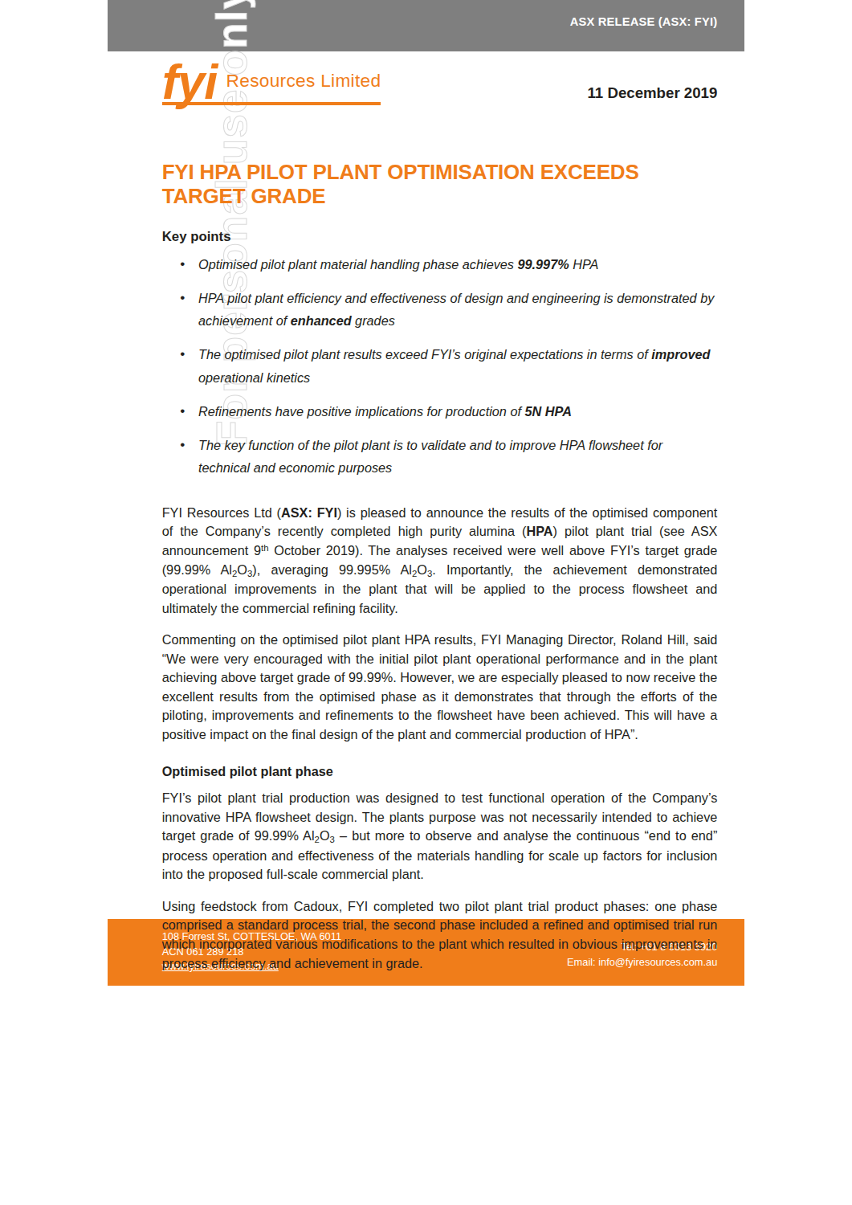ASX RELEASE (ASX: FYI)
For personal use only
fyi Resources Limited
11 December 2019
FYI HPA PILOT PLANT OPTIMISATION EXCEEDS TARGET GRADE
Key points
Optimised pilot plant material handling phase achieves 99.997% HPA
HPA pilot plant efficiency and effectiveness of design and engineering is demonstrated by achievement of enhanced grades
The optimised pilot plant results exceed FYI’s original expectations in terms of improved operational kinetics
Refinements have positive implications for production of 5N HPA
The key function of the pilot plant is to validate and to improve HPA flowsheet for technical and economic purposes
FYI Resources Ltd (ASX: FYI) is pleased to announce the results of the optimised component of the Company’s recently completed high purity alumina (HPA) pilot plant trial (see ASX announcement 9th October 2019). The analyses received were well above FYI’s target grade (99.99% Al2O3), averaging 99.995% Al2O3. Importantly, the achievement demonstrated operational improvements in the plant that will be applied to the process flowsheet and ultimately the commercial refining facility.
Commenting on the optimised pilot plant HPA results, FYI Managing Director, Roland Hill, said “We were very encouraged with the initial pilot plant operational performance and in the plant achieving above target grade of 99.99%. However, we are especially pleased to now receive the excellent results from the optimised phase as it demonstrates that through the efforts of the piloting, improvements and refinements to the flowsheet have been achieved. This will have a positive impact on the final design of the plant and commercial production of HPA”.
Optimised pilot plant phase
FYI’s pilot plant trial production was designed to test functional operation of the Company’s innovative HPA flowsheet design. The plants purpose was not necessarily intended to achieve target grade of 99.99% Al2O3 – but more to observe and analyse the continuous “end to end” process operation and effectiveness of the materials handling for scale up factors for inclusion into the proposed full-scale commercial plant.
Using feedstock from Cadoux, FYI completed two pilot plant trial product phases: one phase comprised a standard process trial, the second phase included a refined and optimised trial run which incorporated various modifications to the plant which resulted in obvious improvements in process efficiency and achievement in grade.
108 Forrest St, COTTESLOE, WA 6011
ACN 061 289 218
www.fyiresources.com.au
Tel: +61 8 6313 3920
Email: info@fyiresources.com.au